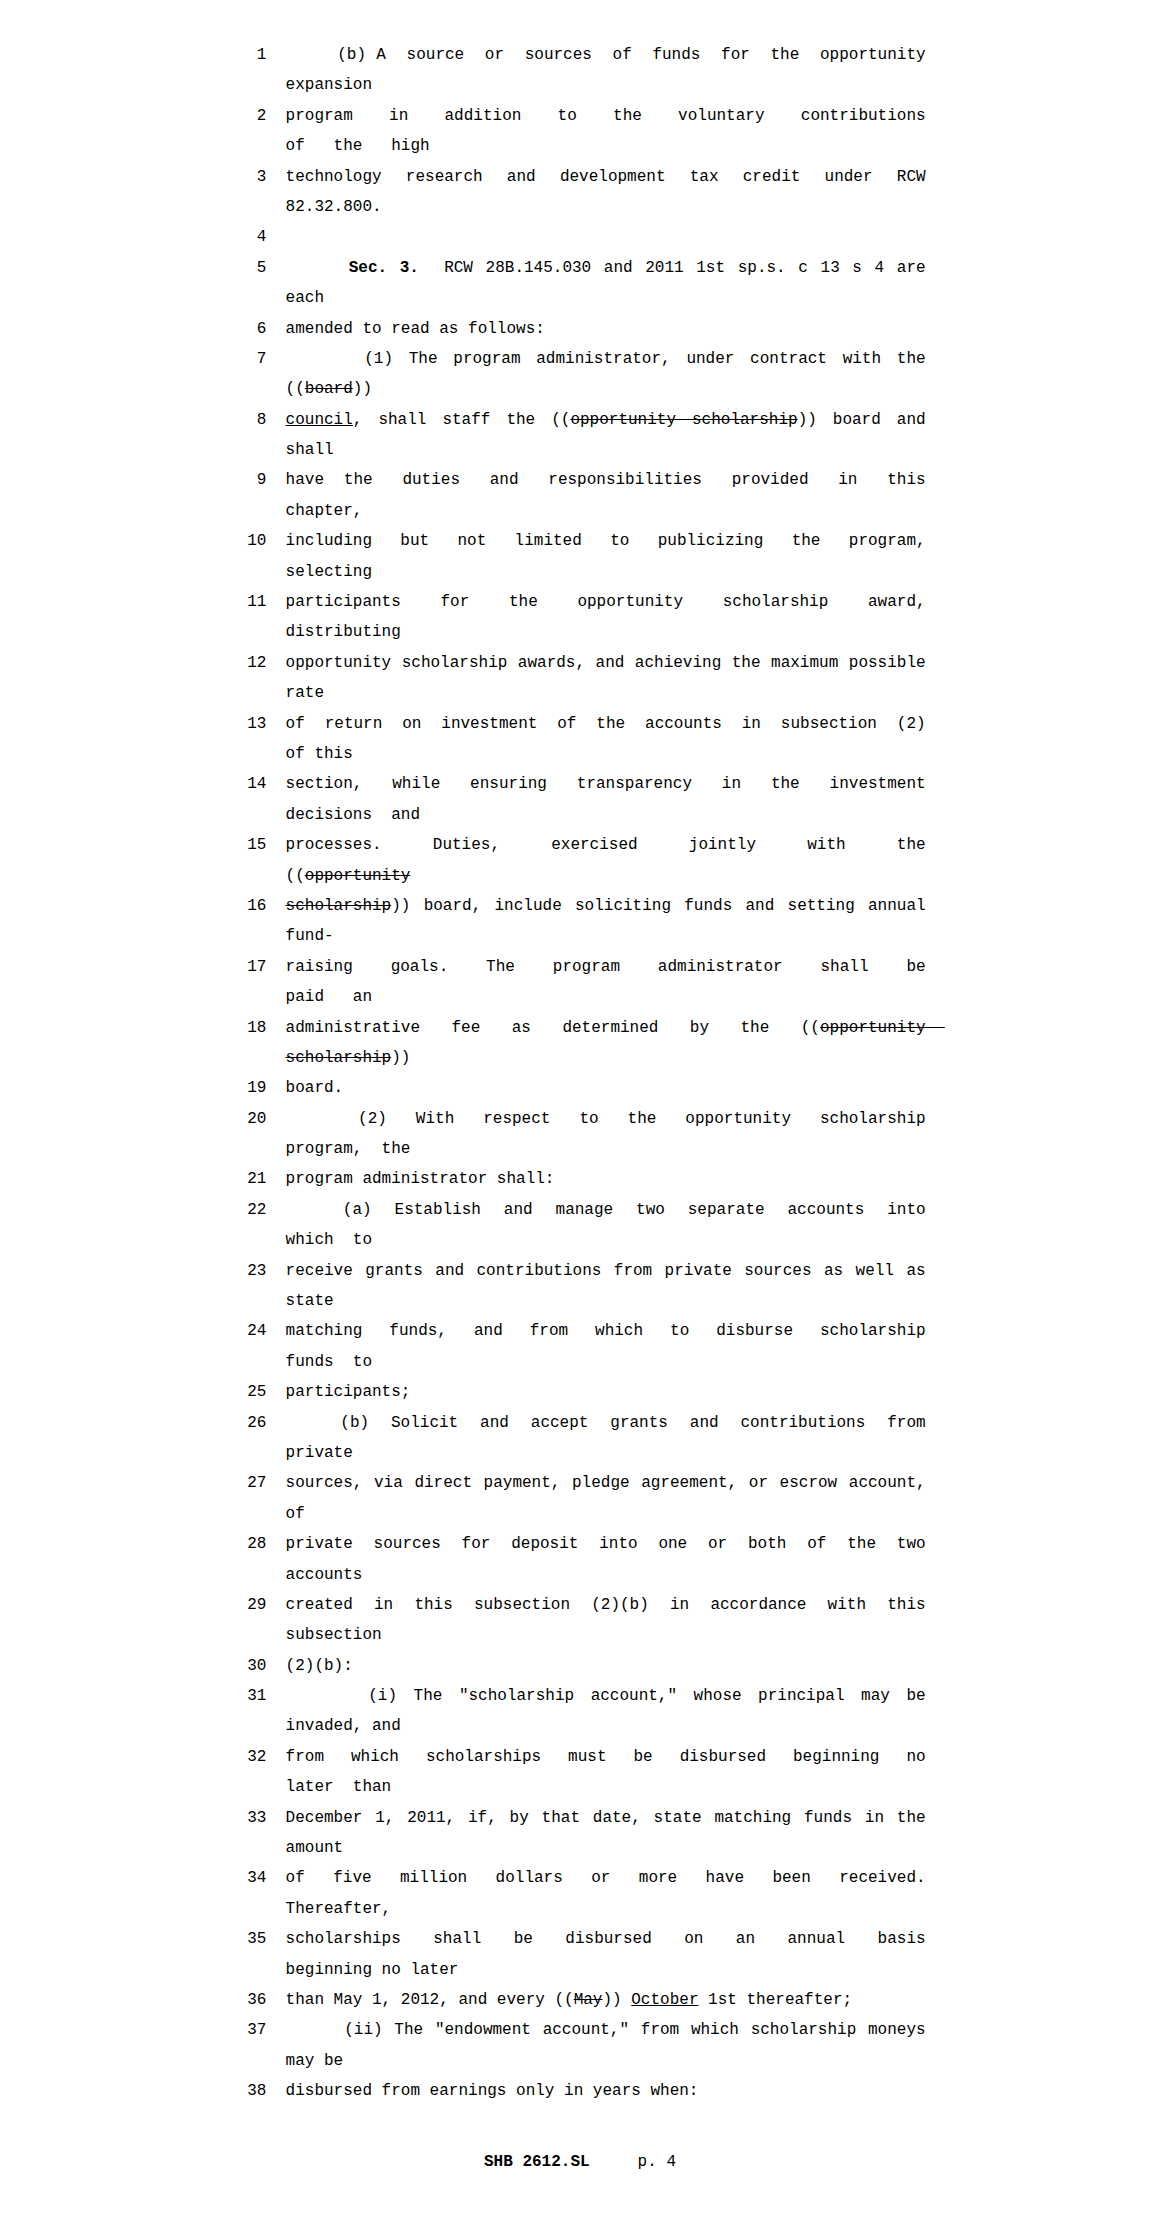(b) A source or sources of funds for the opportunity expansion
program in addition to the voluntary contributions of the high
technology research and development tax credit under RCW 82.32.800.
Sec. 3. RCW 28B.145.030 and 2011 1st sp.s. c 13 s 4 are each
amended to read as follows:
(1) The program administrator, under contract with the ((board))
council, shall staff the ((opportunity scholarship)) board and shall
have the duties and responsibilities provided in this chapter,
including but not limited to publicizing the program, selecting
participants for the opportunity scholarship award, distributing
opportunity scholarship awards, and achieving the maximum possible rate
of return on investment of the accounts in subsection (2) of this
section, while ensuring transparency in the investment decisions and
processes. Duties, exercised jointly with the ((opportunity
scholarship)) board, include soliciting funds and setting annual fund-
raising goals. The program administrator shall be paid an
administrative fee as determined by the ((opportunity scholarship))
board.
(2) With respect to the opportunity scholarship program, the
program administrator shall:
(a) Establish and manage two separate accounts into which to
receive grants and contributions from private sources as well as state
matching funds, and from which to disburse scholarship funds to
participants;
(b) Solicit and accept grants and contributions from private
sources, via direct payment, pledge agreement, or escrow account, of
private sources for deposit into one or both of the two accounts
created in this subsection (2)(b) in accordance with this subsection
(2)(b):
(i) The "scholarship account," whose principal may be invaded, and
from which scholarships must be disbursed beginning no later than
December 1, 2011, if, by that date, state matching funds in the amount
of five million dollars or more have been received. Thereafter,
scholarships shall be disbursed on an annual basis beginning no later
than May 1, 2012, and every ((May)) October 1st thereafter;
(ii) The "endowment account," from which scholarship moneys may be
disbursed from earnings only in years when:
SHB 2612.SL p. 4